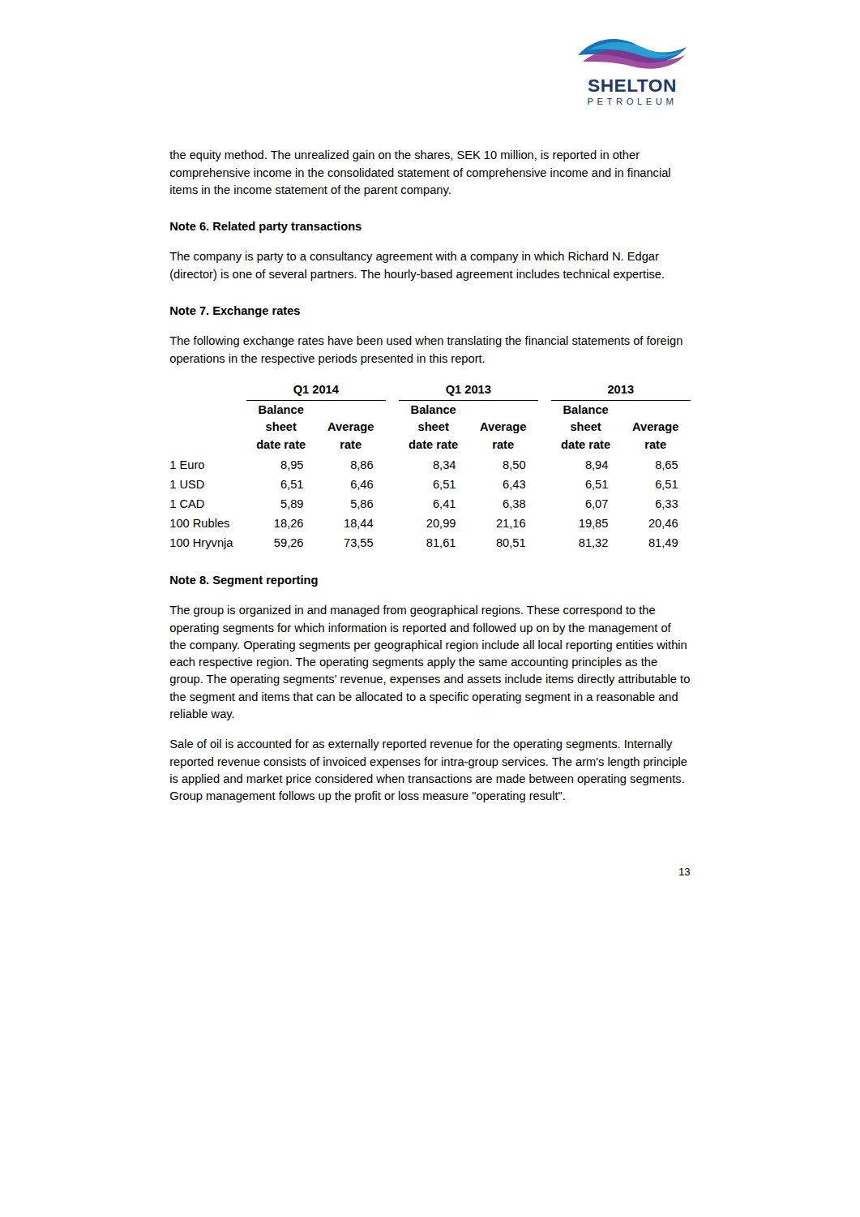SHELTON
PETROLEUM
the equity method. The unrealized gain on the shares, SEK 10 million, is reported in other comprehensive income in the consolidated statement of comprehensive income and in financial items in the income statement of the parent company.
Note 6. Related party transactions
The company is party to a consultancy agreement with a company in which Richard N. Edgar (director) is one of several partners. The hourly-based agreement includes technical expertise.
Note 7. Exchange rates
The following exchange rates have been used when translating the financial statements of foreign operations in the respective periods presented in this report.
| | Q1 2014 | | Q1 2013 | | 2013 |
| | Balance sheet date rate | Average rate | | Balance sheet date rate | Average rate | | Balance sheet date rate | Average rate |
| 1 Euro | 8,95 | 8,86 | | 8,34 | 8,50 | | 8,94 | 8,65 |
| 1 USD | 6,51 | 6,46 | | 6,51 | 6,43 | | 6,51 | 6,51 |
| 1 CAD | 5,89 | 5,86 | | 6,41 | 6,38 | | 6,07 | 6,33 |
| 100 Rubles | 18,26 | 18,44 | | 20,99 | 21,16 | | 19,85 | 20,46 |
| 100 Hryvnja | 59,26 | 73,55 | | 81,61 | 80,51 | | 81,32 | 81,49 |
Note 8. Segment reporting
The group is organized in and managed from geographical regions. These correspond to the operating segments for which information is reported and followed up on by the management of the company. Operating segments per geographical region include all local reporting entities within each respective region. The operating segments apply the same accounting principles as the group. The operating segments' revenue, expenses and assets include items directly attributable to the segment and items that can be allocated to a specific operating segment in a reasonable and reliable way.
Sale of oil is accounted for as externally reported revenue for the operating segments. Internally reported revenue consists of invoiced expenses for intra-group services. The arm's length principle is applied and market price considered when transactions are made between operating segments. Group management follows up the profit or loss measure "operating result".
13